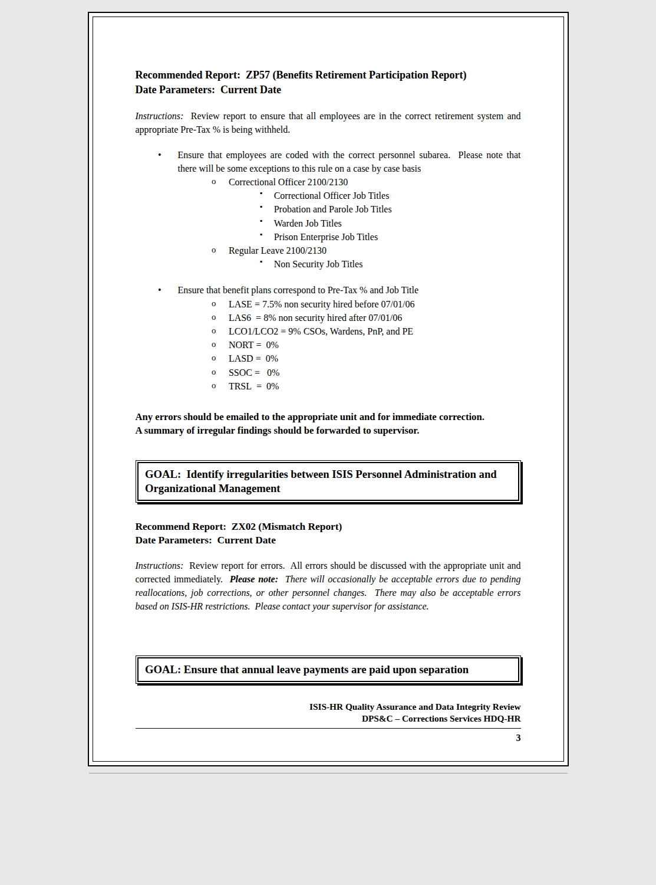Recommended Report: ZP57 (Benefits Retirement Participation Report) Date Parameters: Current Date
Instructions: Review report to ensure that all employees are in the correct retirement system and appropriate Pre-Tax % is being withheld.
Ensure that employees are coded with the correct personnel subarea. Please note that there will be some exceptions to this rule on a case by case basis
Correctional Officer 2100/2130
Correctional Officer Job Titles
Probation and Parole Job Titles
Warden Job Titles
Prison Enterprise Job Titles
Regular Leave 2100/2130
Non Security Job Titles
Ensure that benefit plans correspond to Pre-Tax % and Job Title
LASE = 7.5% non security hired before 07/01/06
LAS6 = 8% non security hired after 07/01/06
LCO1/LCO2 = 9% CSOs, Wardens, PnP, and PE
NORT = 0%
LASD = 0%
SSOC = 0%
TRSL = 0%
Any errors should be emailed to the appropriate unit and for immediate correction.
A summary of irregular findings should be forwarded to supervisor.
GOAL: Identify irregularities between ISIS Personnel Administration and Organizational Management
Recommend Report: ZX02 (Mismatch Report) Date Parameters: Current Date
Instructions: Review report for errors. All errors should be discussed with the appropriate unit and corrected immediately. Please note: There will occasionally be acceptable errors due to pending reallocations, job corrections, or other personnel changes. There may also be acceptable errors based on ISIS-HR restrictions. Please contact your supervisor for assistance.
GOAL: Ensure that annual leave payments are paid upon separation
ISIS-HR Quality Assurance and Data Integrity Review
DPS&C – Corrections Services HDQ-HR
3